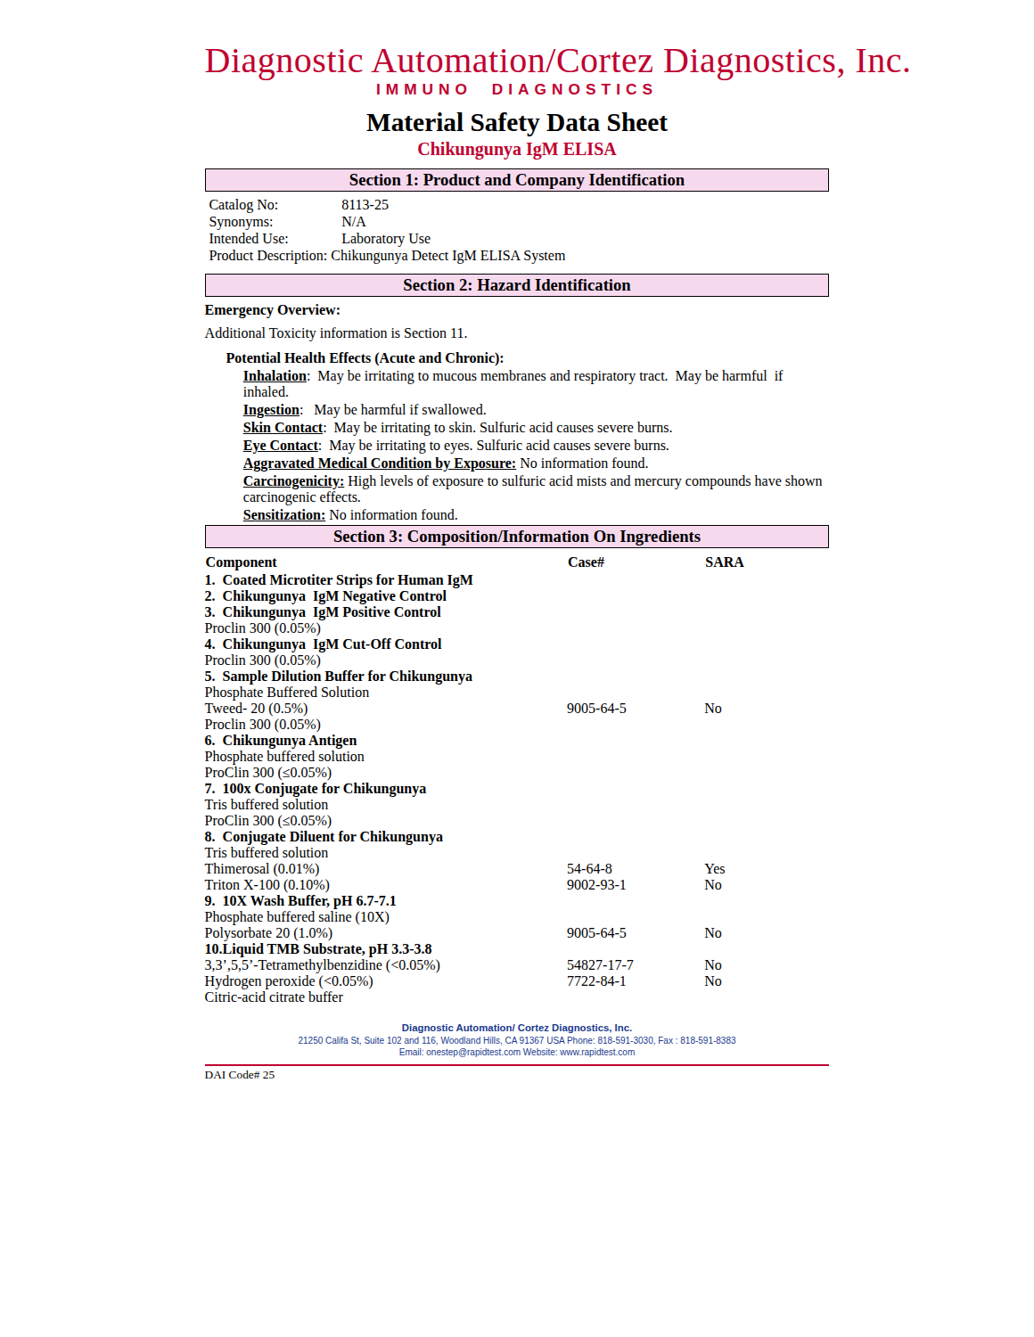Diagnostic Automation/Cortez Diagnostics, Inc.
IMMUNO DIAGNOSTICS
Material Safety Data Sheet
Chikungunya IgM ELISA
Section 1: Product and Company Identification
| Catalog No: | 8113-25 |
| Synonyms: | N/A |
| Intended Use: | Laboratory Use |
| Product Description: Chikungunya Detect IgM ELISA System |
Section 2: Hazard Identification
Emergency Overview:
Additional Toxicity information is Section 11.
Potential Health Effects (Acute and Chronic):
Inhalation: May be irritating to mucous membranes and respiratory tract. May be harmful if inhaled.
Ingestion: May be harmful if swallowed.
Skin Contact: May be irritating to skin. Sulfuric acid causes severe burns.
Eye Contact: May be irritating to eyes. Sulfuric acid causes severe burns.
Aggravated Medical Condition by Exposure: No information found.
Carcinogenicity: High levels of exposure to sulfuric acid mists and mercury compounds have shown carcinogenic effects.
Sensitization: No information found.
Section 3: Composition/Information On Ingredients
| Component | Case# | SARA |
| --- | --- | --- |
| 1. Coated Microtiter Strips for Human IgM | | |
| 2. Chikungunya IgM Negative Control | | |
| 3. Chikungunya IgM Positive Control | | |
| Proclin 300 (0.05%) | | |
| 4. Chikungunya IgM Cut-Off Control | | |
| Proclin 300 (0.05%) | | |
| 5. Sample Dilution Buffer for Chikungunya | | |
| Phosphate Buffered Solution | | |
| Tweed- 20 (0.5%) | 9005-64-5 | No |
| Proclin 300 (0.05%) | | |
| 6. Chikungunya Antigen | | |
| Phosphate buffered solution | | |
| ProClin 300 (≤0.05%) | | |
| 7. 100x Conjugate for Chikungunya | | |
| Tris buffered solution | | |
| ProClin 300 (≤0.05%) | | |
| 8. Conjugate Diluent for Chikungunya | | |
| Tris buffered solution | | |
| Thimerosal (0.01%) | 54-64-8 | Yes |
| Triton X-100 (0.10%) | 9002-93-1 | No |
| 9. 10X Wash Buffer, pH 6.7-7.1 | | |
| Phosphate buffered saline (10X) | | |
| Polysorbate 20 (1.0%) | 9005-64-5 | No |
| 10.Liquid TMB Substrate, pH 3.3-3.8 | | |
| 3,3’,5,5’-Tetramethylbenzidine (<0.05%) | 54827-17-7 | No |
| Hydrogen peroxide (<0.05%) | 7722-84-1 | No |
| Citric-acid citrate buffer | | |
Diagnostic Automation/ Cortez Diagnostics, Inc.
21250 Califa St, Suite 102 and 116, Woodland Hills, CA 91367 USA Phone: 818-591-3030, Fax : 818-591-8383
Email: onestep@rapidtest.com Website: www.rapidtest.com
DAI Code# 25